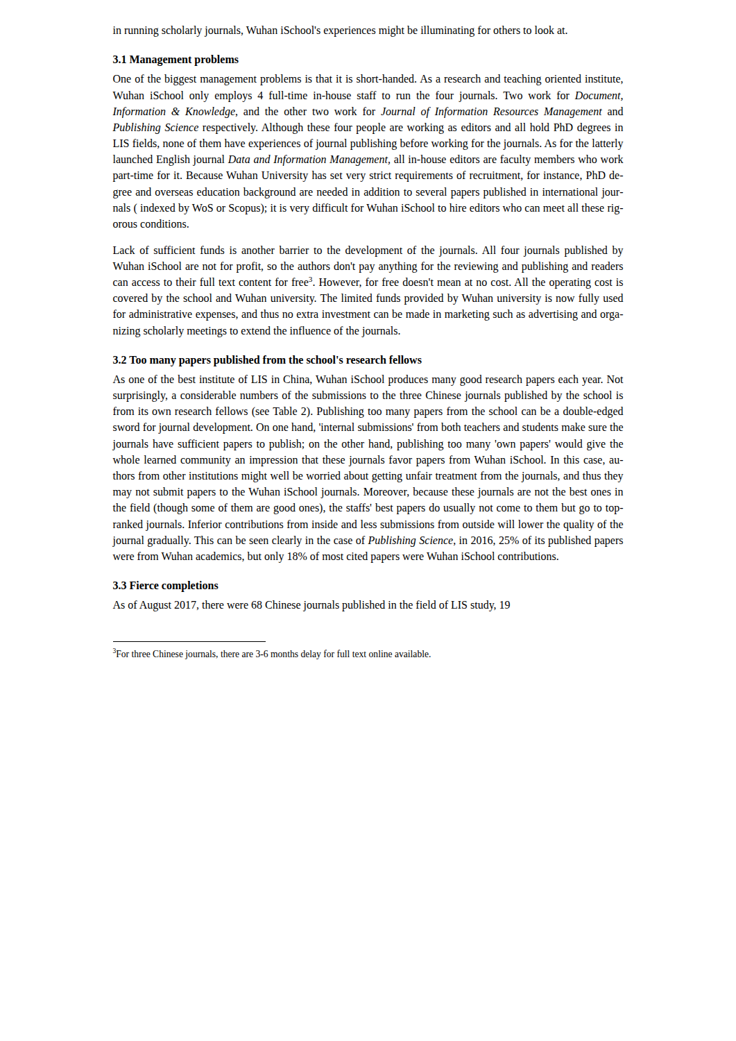in running scholarly journals, Wuhan iSchool's experiences might be illuminating for others to look at.
3.1 Management problems
One of the biggest management problems is that it is short-handed. As a research and teaching oriented institute, Wuhan iSchool only employs 4 full-time in-house staff to run the four journals. Two work for Document, Information & Knowledge, and the other two work for Journal of Information Resources Management and Publishing Science respectively. Although these four people are working as editors and all hold PhD degrees in LIS fields, none of them have experiences of journal publishing before working for the journals. As for the latterly launched English journal Data and Information Management, all in-house editors are faculty members who work part-time for it. Because Wuhan University has set very strict requirements of recruitment, for instance, PhD degree and overseas education background are needed in addition to several papers published in international journals ( indexed by WoS or Scopus); it is very difficult for Wuhan iSchool to hire editors who can meet all these rigorous conditions.
Lack of sufficient funds is another barrier to the development of the journals. All four journals published by Wuhan iSchool are not for profit, so the authors don't pay anything for the reviewing and publishing and readers can access to their full text content for free3. However, for free doesn't mean at no cost. All the operating cost is covered by the school and Wuhan university. The limited funds provided by Wuhan university is now fully used for administrative expenses, and thus no extra investment can be made in marketing such as advertising and organizing scholarly meetings to extend the influence of the journals.
3.2 Too many papers published from the school's research fellows
As one of the best institute of LIS in China, Wuhan iSchool produces many good research papers each year. Not surprisingly, a considerable numbers of the submissions to the three Chinese journals published by the school is from its own research fellows (see Table 2). Publishing too many papers from the school can be a double-edged sword for journal development. On one hand, 'internal submissions' from both teachers and students make sure the journals have sufficient papers to publish; on the other hand, publishing too many 'own papers' would give the whole learned community an impression that these journals favor papers from Wuhan iSchool. In this case, authors from other institutions might well be worried about getting unfair treatment from the journals, and thus they may not submit papers to the Wuhan iSchool journals. Moreover, because these journals are not the best ones in the field (though some of them are good ones), the staffs' best papers do usually not come to them but go to top-ranked journals. Inferior contributions from inside and less submissions from outside will lower the quality of the journal gradually. This can be seen clearly in the case of Publishing Science, in 2016, 25% of its published papers were from Wuhan academics, but only 18% of most cited papers were Wuhan iSchool contributions.
3.3 Fierce completions
As of August 2017, there were 68 Chinese journals published in the field of LIS study, 19
3For three Chinese journals, there are 3-6 months delay for full text online available.